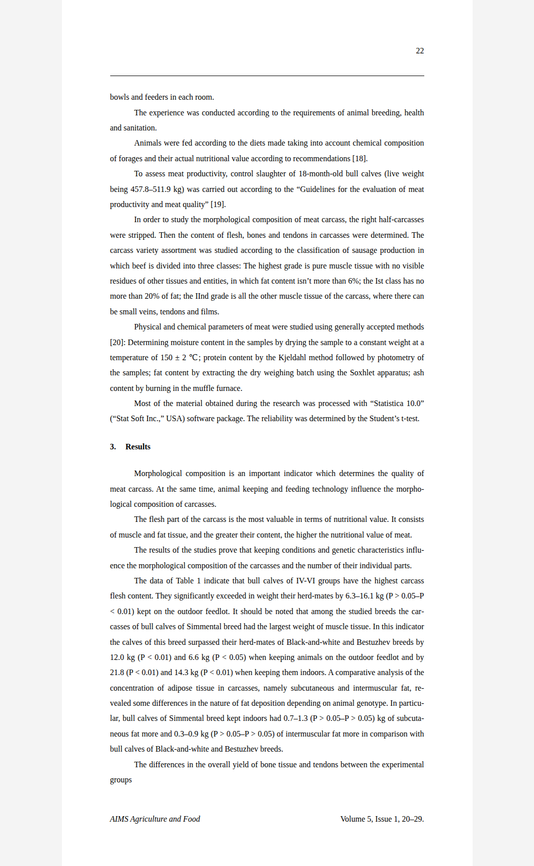22
bowls and feeders in each room.
The experience was conducted according to the requirements of animal breeding, health and sanitation.
Animals were fed according to the diets made taking into account chemical composition of forages and their actual nutritional value according to recommendations [18].
To assess meat productivity, control slaughter of 18-month-old bull calves (live weight being 457.8–511.9 kg) was carried out according to the “Guidelines for the evaluation of meat productivity and meat quality” [19].
In order to study the morphological composition of meat carcass, the right half-carcasses were stripped. Then the content of flesh, bones and tendons in carcasses were determined. The carcass variety assortment was studied according to the classification of sausage production in which beef is divided into three classes: The highest grade is pure muscle tissue with no visible residues of other tissues and entities, in which fat content isn’t more than 6%; the Ist class has no more than 20% of fat; the IInd grade is all the other muscle tissue of the carcass, where there can be small veins, tendons and films.
Physical and chemical parameters of meat were studied using generally accepted methods [20]: Determining moisture content in the samples by drying the sample to a constant weight at a temperature of 150 ± 2 ℃; protein content by the Kjeldahl method followed by photometry of the samples; fat content by extracting the dry weighing batch using the Soxhlet apparatus; ash content by burning in the muffle furnace.
Most of the material obtained during the research was processed with “Statistica 10.0” (“Stat Soft Inc.,” USA) software package. The reliability was determined by the Student’s t-test.
3. Results
Morphological composition is an important indicator which determines the quality of meat carcass. At the same time, animal keeping and feeding technology influence the morphological composition of carcasses.
The flesh part of the carcass is the most valuable in terms of nutritional value. It consists of muscle and fat tissue, and the greater their content, the higher the nutritional value of meat.
The results of the studies prove that keeping conditions and genetic characteristics influence the morphological composition of the carcasses and the number of their individual parts.
The data of Table 1 indicate that bull calves of IV-VI groups have the highest carcass flesh content. They significantly exceeded in weight their herd-mates by 6.3–16.1 kg (P > 0.05–P < 0.01) kept on the outdoor feedlot. It should be noted that among the studied breeds the carcasses of bull calves of Simmental breed had the largest weight of muscle tissue. In this indicator the calves of this breed surpassed their herd-mates of Black-and-white and Bestuzhev breeds by 12.0 kg (P < 0.01) and 6.6 kg (P < 0.05) when keeping animals on the outdoor feedlot and by 21.8 (P < 0.01) and 14.3 kg (P < 0.01) when keeping them indoors. A comparative analysis of the concentration of adipose tissue in carcasses, namely subcutaneous and intermuscular fat, revealed some differences in the nature of fat deposition depending on animal genotype. In particular, bull calves of Simmental breed kept indoors had 0.7–1.3 (P > 0.05–P > 0.05) kg of subcutaneous fat more and 0.3–0.9 kg (P > 0.05–P > 0.05) of intermuscular fat more in comparison with bull calves of Black-and-white and Bestuzhev breeds.
The differences in the overall yield of bone tissue and tendons between the experimental groups
AIMS Agriculture and Food Volume 5, Issue 1, 20–29.